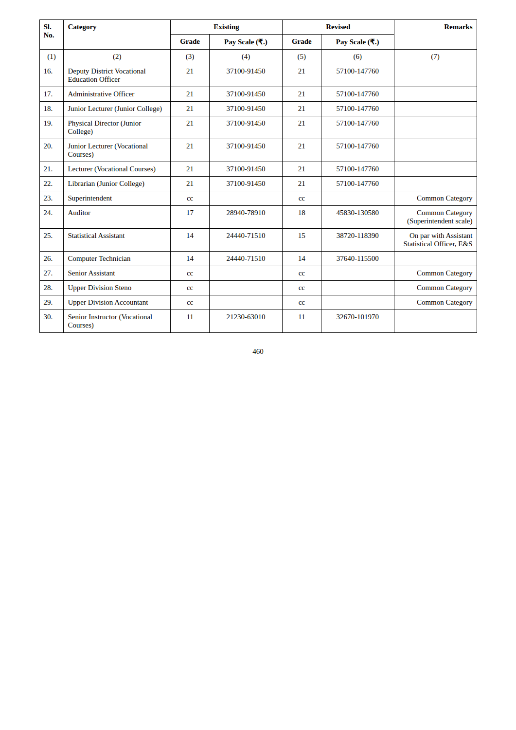| Sl. No. | Category | Existing | Revised | Remarks |
| --- | --- | --- | --- | --- |
| Grade | Pay Scale (₹.) | Grade | Pay Scale (₹.) |
| (1) | (2) | (3) | (4) | (5) | (6) | (7) |
| 16. | Deputy District Vocational Education Officer | 21 | 37100-91450 | 21 | 57100-147760 | |
| 17. | Administrative Officer | 21 | 37100-91450 | 21 | 57100-147760 | |
| 18. | Junior Lecturer (Junior College) | 21 | 37100-91450 | 21 | 57100-147760 | |
| 19. | Physical Director (Junior College) | 21 | 37100-91450 | 21 | 57100-147760 | |
| 20. | Junior Lecturer (Vocational Courses) | 21 | 37100-91450 | 21 | 57100-147760 | |
| 21. | Lecturer (Vocational Courses) | 21 | 37100-91450 | 21 | 57100-147760 | |
| 22. | Librarian (Junior College) | 21 | 37100-91450 | 21 | 57100-147760 | |
| 23. | Superintendent | cc | | cc | | Common Category |
| 24. | Auditor | 17 | 28940-78910 | 18 | 45830-130580 | Common Category (Superintendent scale) |
| 25. | Statistical Assistant | 14 | 24440-71510 | 15 | 38720-118390 | On par with Assistant Statistical Officer, E&S |
| 26. | Computer Technician | 14 | 24440-71510 | 14 | 37640-115500 | |
| 27. | Senior Assistant | cc | | cc | | Common Category |
| 28. | Upper Division Steno | cc | | cc | | Common Category |
| 29. | Upper Division Accountant | cc | | cc | | Common Category |
| 30. | Senior Instructor (Vocational Courses) | 11 | 21230-63010 | 11 | 32670-101970 | |
460